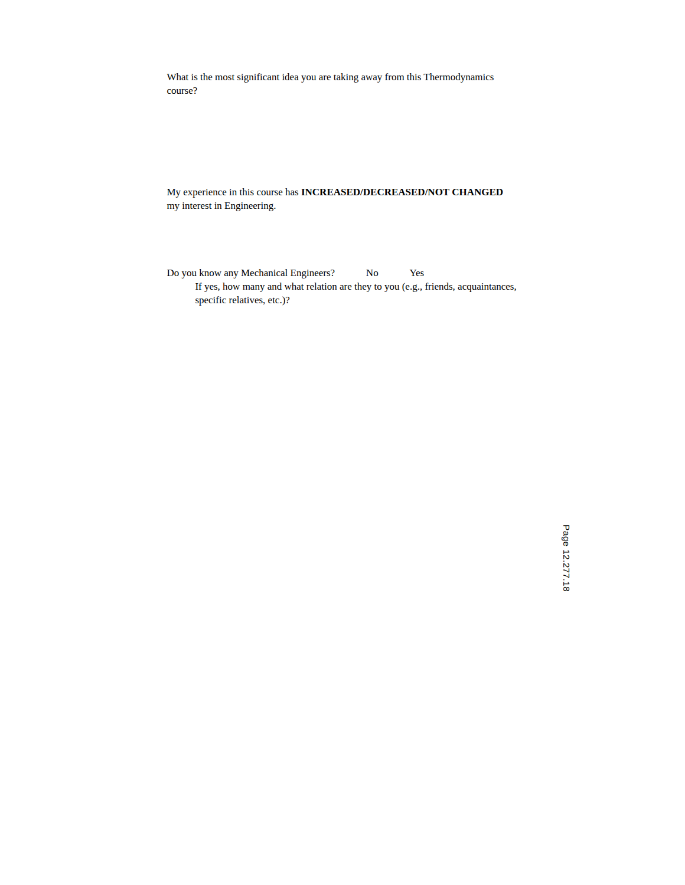What is the most significant idea you are taking away from this Thermodynamics course?
My experience in this course has INCREASED/DECREASED/NOT CHANGED my interest in Engineering.
Do you know any Mechanical Engineers? No Yes
If yes, how many and what relation are they to you (e.g., friends, acquaintances, specific relatives, etc.)?
Page 12.277.18